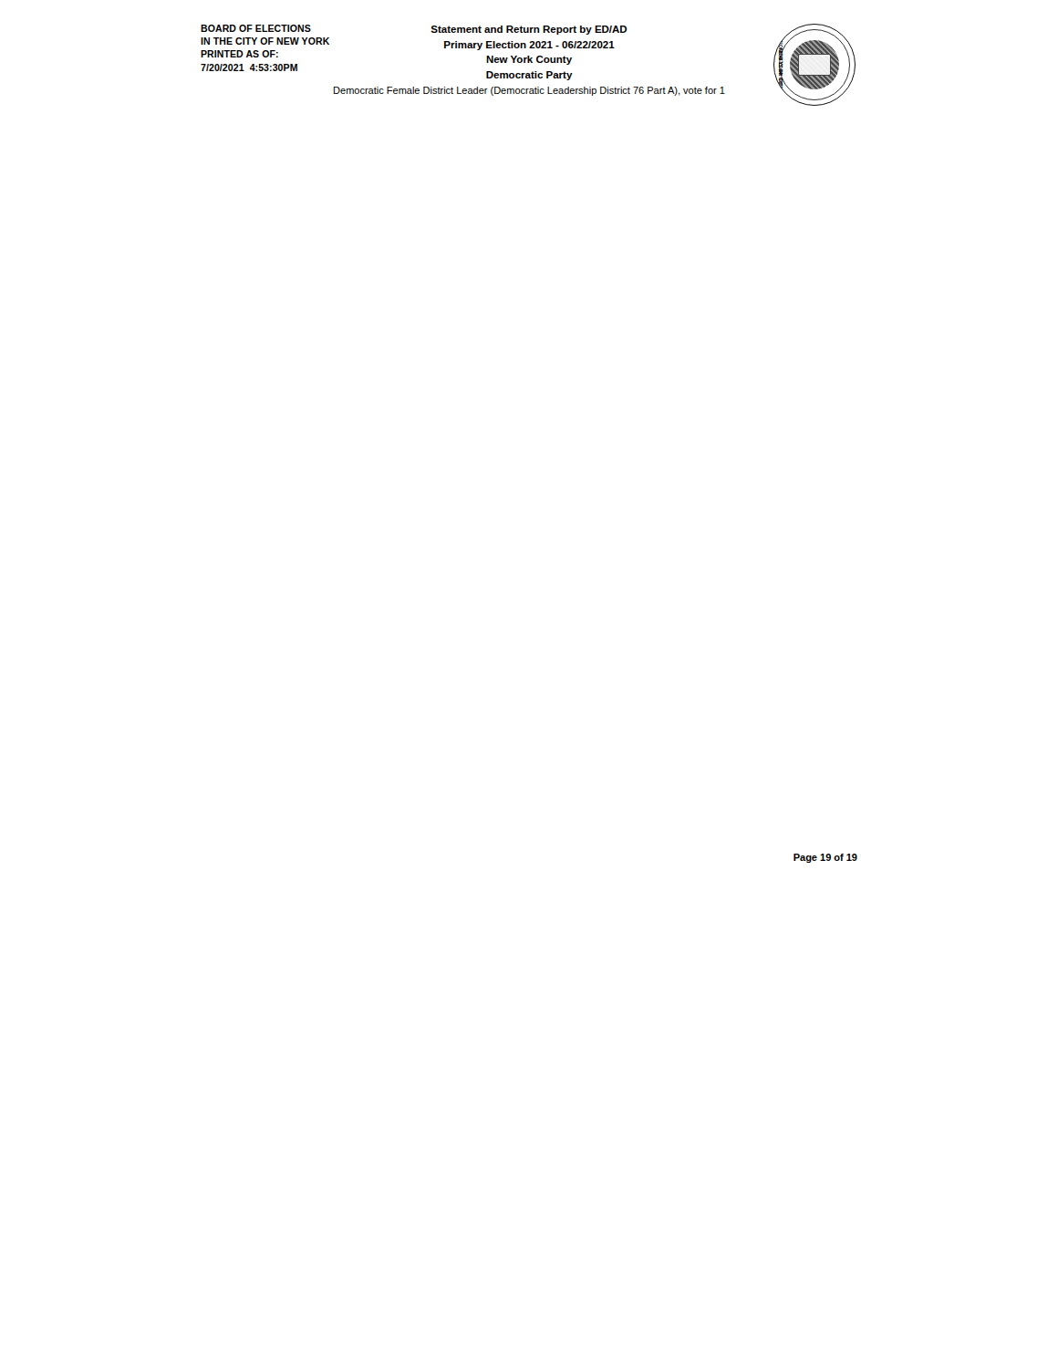BOARD OF ELECTIONS
IN THE CITY OF NEW YORK
PRINTED AS OF:
7/20/2021 4:53:30PM
Statement and Return Report by ED/AD
Primary Election 2021 - 06/22/2021
New York County
Democratic Party
Democratic Female District Leader (Democratic Leadership District 76 Part A), vote for 1
BOARD OF ELECTIONS NEW YORK CITY
Page 19 of 19